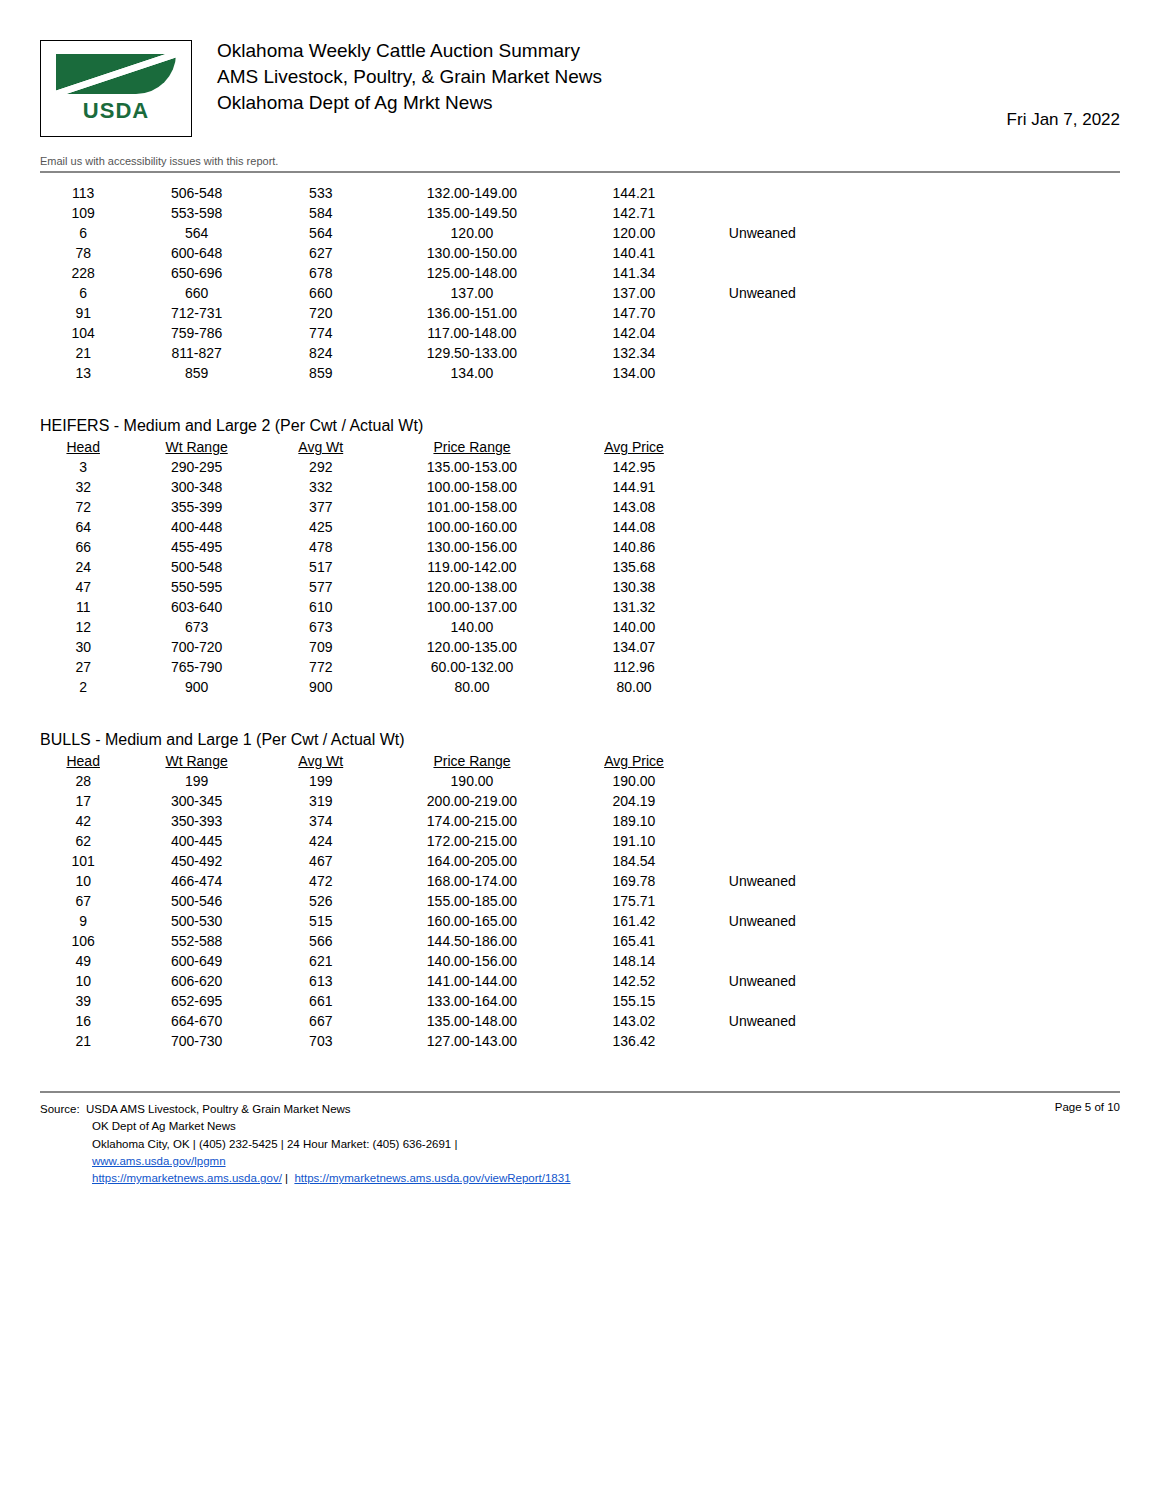USDA
Oklahoma Weekly Cattle Auction Summary
AMS Livestock, Poultry, & Grain Market News
Oklahoma Dept of Ag Mrkt News
Fri Jan 7, 2022
Email us with accessibility issues with this report.
| 113 | 506-548 | 533 | 132.00-149.00 | 144.21 | |
| 109 | 553-598 | 584 | 135.00-149.50 | 142.71 | |
| 6 | 564 | 564 | 120.00 | 120.00 | Unweaned |
| 78 | 600-648 | 627 | 130.00-150.00 | 140.41 | |
| 228 | 650-696 | 678 | 125.00-148.00 | 141.34 | |
| 6 | 660 | 660 | 137.00 | 137.00 | Unweaned |
| 91 | 712-731 | 720 | 136.00-151.00 | 147.70 | |
| 104 | 759-786 | 774 | 117.00-148.00 | 142.04 | |
| 21 | 811-827 | 824 | 129.50-133.00 | 132.34 | |
| 13 | 859 | 859 | 134.00 | 134.00 | |
HEIFERS - Medium and Large 2 (Per Cwt / Actual Wt)
| Head | Wt Range | Avg Wt | Price Range | Avg Price | |
| --- | --- | --- | --- | --- | --- |
| 3 | 290-295 | 292 | 135.00-153.00 | 142.95 | |
| 32 | 300-348 | 332 | 100.00-158.00 | 144.91 | |
| 72 | 355-399 | 377 | 101.00-158.00 | 143.08 | |
| 64 | 400-448 | 425 | 100.00-160.00 | 144.08 | |
| 66 | 455-495 | 478 | 130.00-156.00 | 140.86 | |
| 24 | 500-548 | 517 | 119.00-142.00 | 135.68 | |
| 47 | 550-595 | 577 | 120.00-138.00 | 130.38 | |
| 11 | 603-640 | 610 | 100.00-137.00 | 131.32 | |
| 12 | 673 | 673 | 140.00 | 140.00 | |
| 30 | 700-720 | 709 | 120.00-135.00 | 134.07 | |
| 27 | 765-790 | 772 | 60.00-132.00 | 112.96 | |
| 2 | 900 | 900 | 80.00 | 80.00 | |
BULLS - Medium and Large 1 (Per Cwt / Actual Wt)
| Head | Wt Range | Avg Wt | Price Range | Avg Price | |
| --- | --- | --- | --- | --- | --- |
| 28 | 199 | 199 | 190.00 | 190.00 | |
| 17 | 300-345 | 319 | 200.00-219.00 | 204.19 | |
| 42 | 350-393 | 374 | 174.00-215.00 | 189.10 | |
| 62 | 400-445 | 424 | 172.00-215.00 | 191.10 | |
| 101 | 450-492 | 467 | 164.00-205.00 | 184.54 | |
| 10 | 466-474 | 472 | 168.00-174.00 | 169.78 | Unweaned |
| 67 | 500-546 | 526 | 155.00-185.00 | 175.71 | |
| 9 | 500-530 | 515 | 160.00-165.00 | 161.42 | Unweaned |
| 106 | 552-588 | 566 | 144.50-186.00 | 165.41 | |
| 49 | 600-649 | 621 | 140.00-156.00 | 148.14 | |
| 10 | 606-620 | 613 | 141.00-144.00 | 142.52 | Unweaned |
| 39 | 652-695 | 661 | 133.00-164.00 | 155.15 | |
| 16 | 664-670 | 667 | 135.00-148.00 | 143.02 | Unweaned |
| 21 | 700-730 | 703 | 127.00-143.00 | 136.42 | |
Source: USDA AMS Livestock, Poultry & Grain Market News
OK Dept of Ag Market News
Oklahoma City, OK | (405) 232-5425 | 24 Hour Market: (405) 636-2691 |
www.ams.usda.gov/lpgmn
https://mymarketnews.ams.usda.gov/ | https://mymarketnews.ams.usda.gov/viewReport/1831
Page 5 of 10